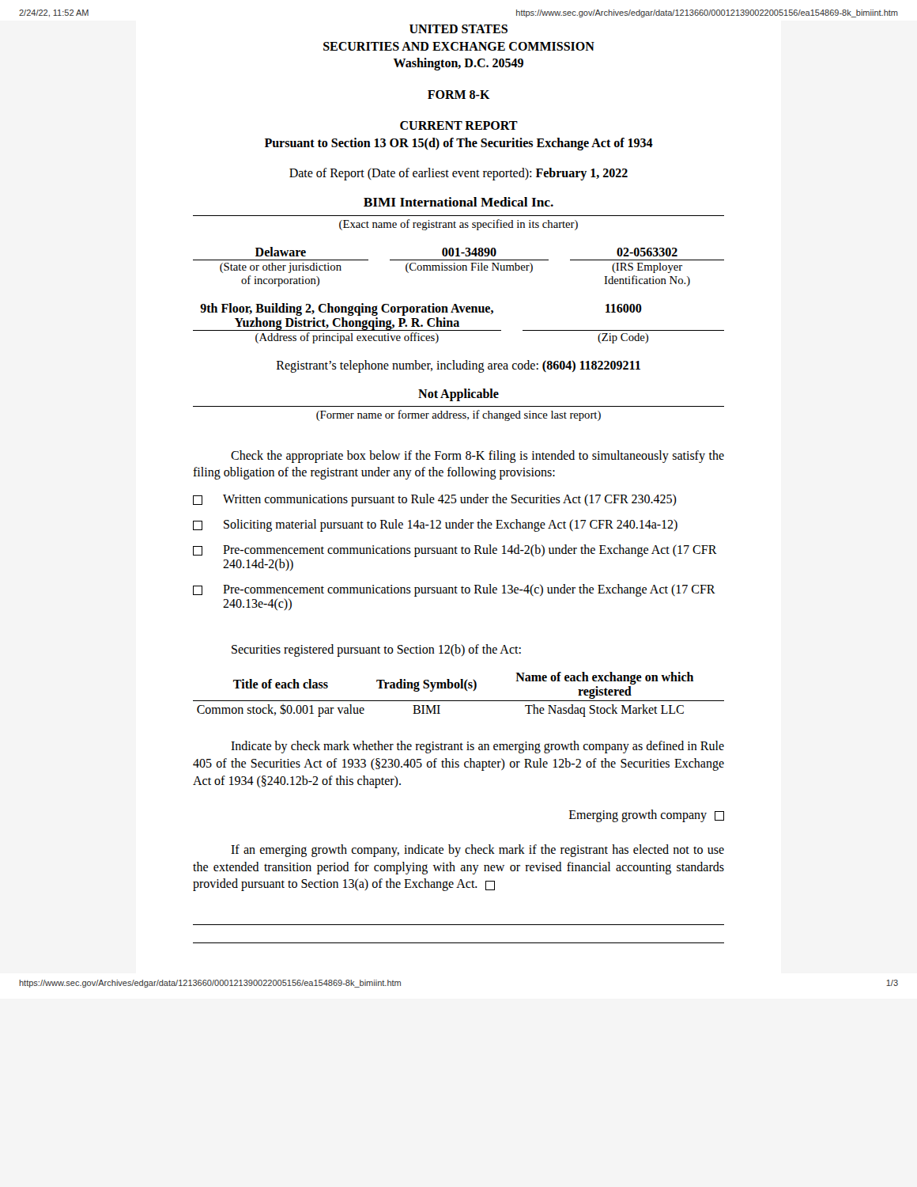2/24/22, 11:52 AM https://www.sec.gov/Archives/edgar/data/1213660/000121390022005156/ea154869-8k_bimiint.htm
UNITED STATES
SECURITIES AND EXCHANGE COMMISSION
Washington, D.C. 20549
FORM 8-K
CURRENT REPORT
Pursuant to Section 13 OR 15(d) of The Securities Exchange Act of 1934
Date of Report (Date of earliest event reported): February 1, 2022
BIMI International Medical Inc.
(Exact name of registrant as specified in its charter)
| Delaware | | 001-34890 | | 02-0563302 |
| (State or other jurisdiction of incorporation) | | (Commission File Number) | | (IRS Employer Identification No.) |
| 9th Floor, Building 2, Chongqing Corporation Avenue, Yuzhong District, Chongqing, P. R. China | | 116000 |
| (Address of principal executive offices) | | (Zip Code) |
Registrant’s telephone number, including area code: (8604) 1182209211
Not Applicable
(Former name or former address, if changed since last report)
Check the appropriate box below if the Form 8-K filing is intended to simultaneously satisfy the filing obligation of the registrant under any of the following provisions:
Written communications pursuant to Rule 425 under the Securities Act (17 CFR 230.425)
Soliciting material pursuant to Rule 14a-12 under the Exchange Act (17 CFR 240.14a-12)
Pre-commencement communications pursuant to Rule 14d-2(b) under the Exchange Act (17 CFR 240.14d-2(b))
Pre-commencement communications pursuant to Rule 13e-4(c) under the Exchange Act (17 CFR 240.13e-4(c))
Securities registered pursuant to Section 12(b) of the Act:
| Title of each class | Trading Symbol(s) | Name of each exchange on which registered |
| --- | --- | --- |
| Common stock, $0.001 par value | BIMI | The Nasdaq Stock Market LLC |
Indicate by check mark whether the registrant is an emerging growth company as defined in Rule 405 of the Securities Act of 1933 (§230.405 of this chapter) or Rule 12b-2 of the Securities Exchange Act of 1934 (§240.12b-2 of this chapter).
Emerging growth company
If an emerging growth company, indicate by check mark if the registrant has elected not to use the extended transition period for complying with any new or revised financial accounting standards provided pursuant to Section 13(a) of the Exchange Act.
https://www.sec.gov/Archives/edgar/data/1213660/000121390022005156/ea154869-8k_bimiint.htm 1/3